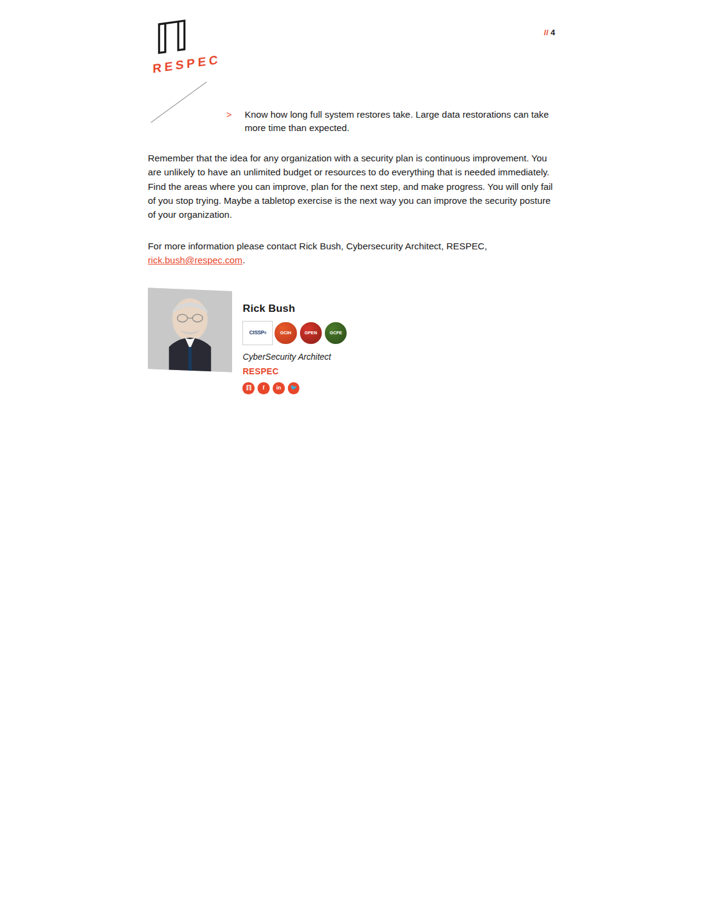// 4
ℿ
RESPEC
> Know how long full system restores take. Large data restorations can take more time than expected.
Remember that the idea for any organization with a security plan is continuous improvement. You are unlikely to have an unlimited budget or resources to do everything that is needed immediately. Find the areas where you can improve, plan for the next step, and make progress. You will only fail of you stop trying. Maybe a tabletop exercise is the next way you can improve the security posture of your organization.
For more information please contact Rick Bush, Cybersecurity Architect, RESPEC, rick.bush@respec.com.
Rick Bush
CISSP®
GCIH
GPEN
GCFE
CyberSecurity Architect
RESPEC
ℿ
f
in
🐦